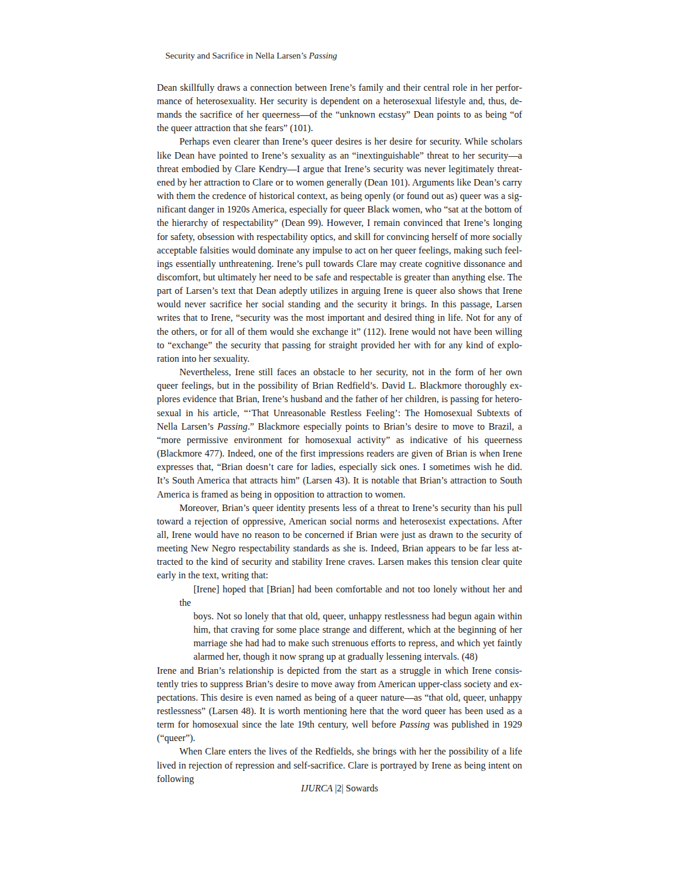Security and Sacrifice in Nella Larsen’s Passing
Dean skillfully draws a connection between Irene’s family and their central role in her performance of heterosexuality. Her security is dependent on a heterosexual lifestyle and, thus, demands the sacrifice of her queerness—of the “unknown ecstasy” Dean points to as being “of the queer attraction that she fears” (101).
Perhaps even clearer than Irene’s queer desires is her desire for security. While scholars like Dean have pointed to Irene’s sexuality as an “inextinguishable” threat to her security—a threat embodied by Clare Kendry—I argue that Irene’s security was never legitimately threatened by her attraction to Clare or to women generally (Dean 101). Arguments like Dean’s carry with them the credence of historical context, as being openly (or found out as) queer was a significant danger in 1920s America, especially for queer Black women, who “sat at the bottom of the hierarchy of respectability” (Dean 99). However, I remain convinced that Irene’s longing for safety, obsession with respectability optics, and skill for convincing herself of more socially acceptable falsities would dominate any impulse to act on her queer feelings, making such feelings essentially unthreatening. Irene’s pull towards Clare may create cognitive dissonance and discomfort, but ultimately her need to be safe and respectable is greater than anything else. The part of Larsen’s text that Dean adeptly utilizes in arguing Irene is queer also shows that Irene would never sacrifice her social standing and the security it brings. In this passage, Larsen writes that to Irene, “security was the most important and desired thing in life. Not for any of the others, or for all of them would she exchange it” (112). Irene would not have been willing to “exchange” the security that passing for straight provided her with for any kind of exploration into her sexuality.
Nevertheless, Irene still faces an obstacle to her security, not in the form of her own queer feelings, but in the possibility of Brian Redfield’s. David L. Blackmore thoroughly explores evidence that Brian, Irene’s husband and the father of her children, is passing for heterosexual in his article, “‘That Unreasonable Restless Feeling’: The Homosexual Subtexts of Nella Larsen’s Passing.” Blackmore especially points to Brian’s desire to move to Brazil, a “more permissive environment for homosexual activity” as indicative of his queerness (Blackmore 477). Indeed, one of the first impressions readers are given of Brian is when Irene expresses that, “Brian doesn’t care for ladies, especially sick ones. I sometimes wish he did. It’s South America that attracts him” (Larsen 43). It is notable that Brian’s attraction to South America is framed as being in opposition to attraction to women.
Moreover, Brian’s queer identity presents less of a threat to Irene’s security than his pull toward a rejection of oppressive, American social norms and heterosexist expectations. After all, Irene would have no reason to be concerned if Brian were just as drawn to the security of meeting New Negro respectability standards as she is. Indeed, Brian appears to be far less attracted to the kind of security and stability Irene craves. Larsen makes this tension clear quite early in the text, writing that:
[Irene] hoped that [Brian] had been comfortable and not too lonely without her and the
boys. Not so lonely that that old, queer, unhappy restlessness had begun again within him, that craving for some place strange and different, which at the beginning of her marriage she had had to make such strenuous efforts to repress, and which yet faintly alarmed her, though it now sprang up at gradually lessening intervals. (48)
Irene and Brian’s relationship is depicted from the start as a struggle in which Irene consistently tries to suppress Brian’s desire to move away from American upper-class society and expectations. This desire is even named as being of a queer nature—as “that old, queer, unhappy restlessness” (Larsen 48). It is worth mentioning here that the word queer has been used as a term for homosexual since the late 19th century, well before Passing was published in 1929 (“queer”).
When Clare enters the lives of the Redfields, she brings with her the possibility of a life lived in rejection of repression and self-sacrifice. Clare is portrayed by Irene as being intent on following
IJURCA |2| Sowards